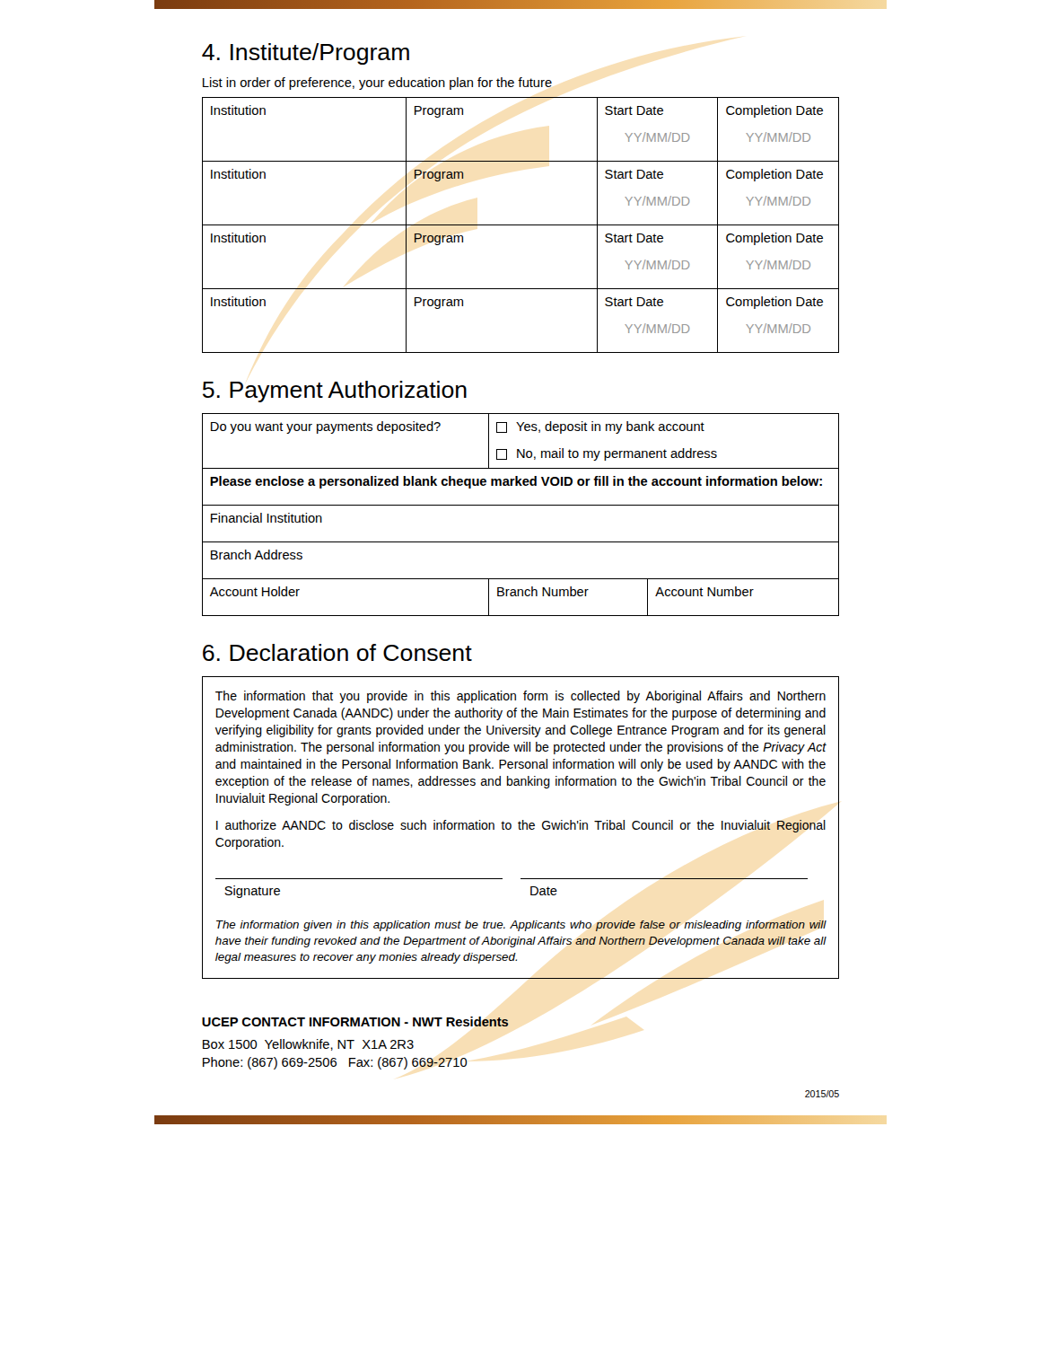4. Institute/Program
List in order of preference, your education plan for the future
| Institution | Program | Start Date YY/MM/DD | Completion Date YY/MM/DD |
| Institution | Program | Start Date YY/MM/DD | Completion Date YY/MM/DD |
| Institution | Program | Start Date YY/MM/DD | Completion Date YY/MM/DD |
| Institution | Program | Start Date YY/MM/DD | Completion Date YY/MM/DD |
5. Payment Authorization
| Do you want your payments deposited? | Yes, deposit in my bank account No, mail to my permanent address |
| Please enclose a personalized blank cheque marked VOID or fill in the account information below: |
| Financial Institution |
| Branch Address |
| Account Holder | Branch Number | Account Number |
6. Declaration of Consent
The information that you provide in this application form is collected by Aboriginal Affairs and Northern Development Canada (AANDC) under the authority of the Main Estimates for the purpose of determining and verifying eligibility for grants provided under the University and College Entrance Program and for its general administration. The personal information you provide will be protected under the provisions of the Privacy Act and maintained in the Personal Information Bank. Personal information will only be used by AANDC with the exception of the release of names, addresses and banking information to the Gwich'in Tribal Council or the Inuvialuit Regional Corporation.
I authorize AANDC to disclose such information to the Gwich'in Tribal Council or the Inuvialuit Regional Corporation.
| Signature | Date |
The information given in this application must be true. Applicants who provide false or misleading information will have their funding revoked and the Department of Aboriginal Affairs and Northern Development Canada will take all legal measures to recover any monies already dispersed.
UCEP CONTACT INFORMATION - NWT Residents
Box 1500 Yellowknife, NT X1A 2R3
Phone: (867) 669-2506 Fax: (867) 669-2710
2015/05